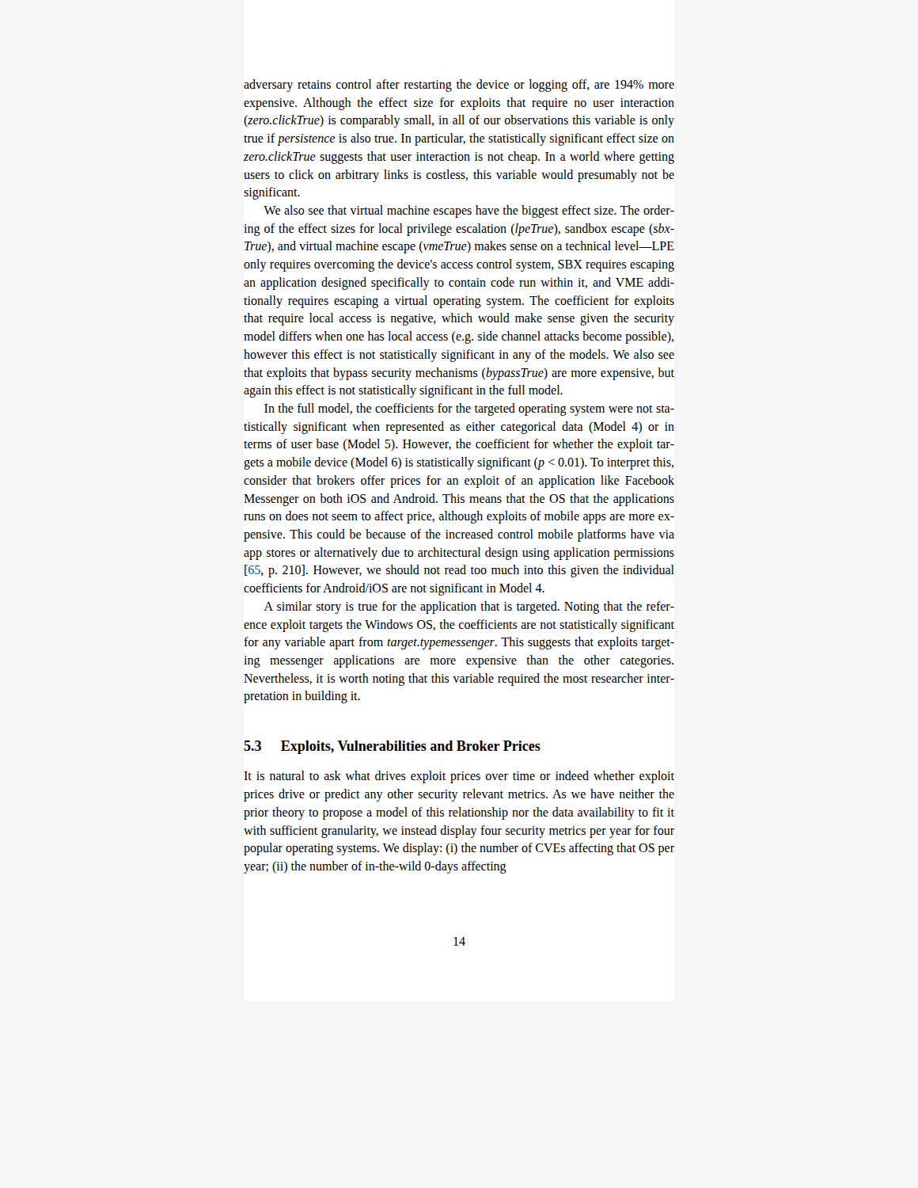adversary retains control after restarting the device or logging off, are 194% more expensive. Although the effect size for exploits that require no user interaction (zero.clickTrue) is comparably small, in all of our observations this variable is only true if persistence is also true. In particular, the statistically significant effect size on zero.clickTrue suggests that user interaction is not cheap. In a world where getting users to click on arbitrary links is costless, this variable would presumably not be significant.
We also see that virtual machine escapes have the biggest effect size. The ordering of the effect sizes for local privilege escalation (lpeTrue), sandbox escape (sbxTrue), and virtual machine escape (vmeTrue) makes sense on a technical level—LPE only requires overcoming the device's access control system, SBX requires escaping an application designed specifically to contain code run within it, and VME additionally requires escaping a virtual operating system. The coefficient for exploits that require local access is negative, which would make sense given the security model differs when one has local access (e.g. side channel attacks become possible), however this effect is not statistically significant in any of the models. We also see that exploits that bypass security mechanisms (bypassTrue) are more expensive, but again this effect is not statistically significant in the full model.
In the full model, the coefficients for the targeted operating system were not statistically significant when represented as either categorical data (Model 4) or in terms of user base (Model 5). However, the coefficient for whether the exploit targets a mobile device (Model 6) is statistically significant (p < 0.01). To interpret this, consider that brokers offer prices for an exploit of an application like Facebook Messenger on both iOS and Android. This means that the OS that the applications runs on does not seem to affect price, although exploits of mobile apps are more expensive. This could be because of the increased control mobile platforms have via app stores or alternatively due to architectural design using application permissions [65, p. 210]. However, we should not read too much into this given the individual coefficients for Android/iOS are not significant in Model 4.
A similar story is true for the application that is targeted. Noting that the reference exploit targets the Windows OS, the coefficients are not statistically significant for any variable apart from target.typemessenger. This suggests that exploits targeting messenger applications are more expensive than the other categories. Nevertheless, it is worth noting that this variable required the most researcher interpretation in building it.
5.3 Exploits, Vulnerabilities and Broker Prices
It is natural to ask what drives exploit prices over time or indeed whether exploit prices drive or predict any other security relevant metrics. As we have neither the prior theory to propose a model of this relationship nor the data availability to fit it with sufficient granularity, we instead display four security metrics per year for four popular operating systems. We display: (i) the number of CVEs affecting that OS per year; (ii) the number of in-the-wild 0-days affecting
14